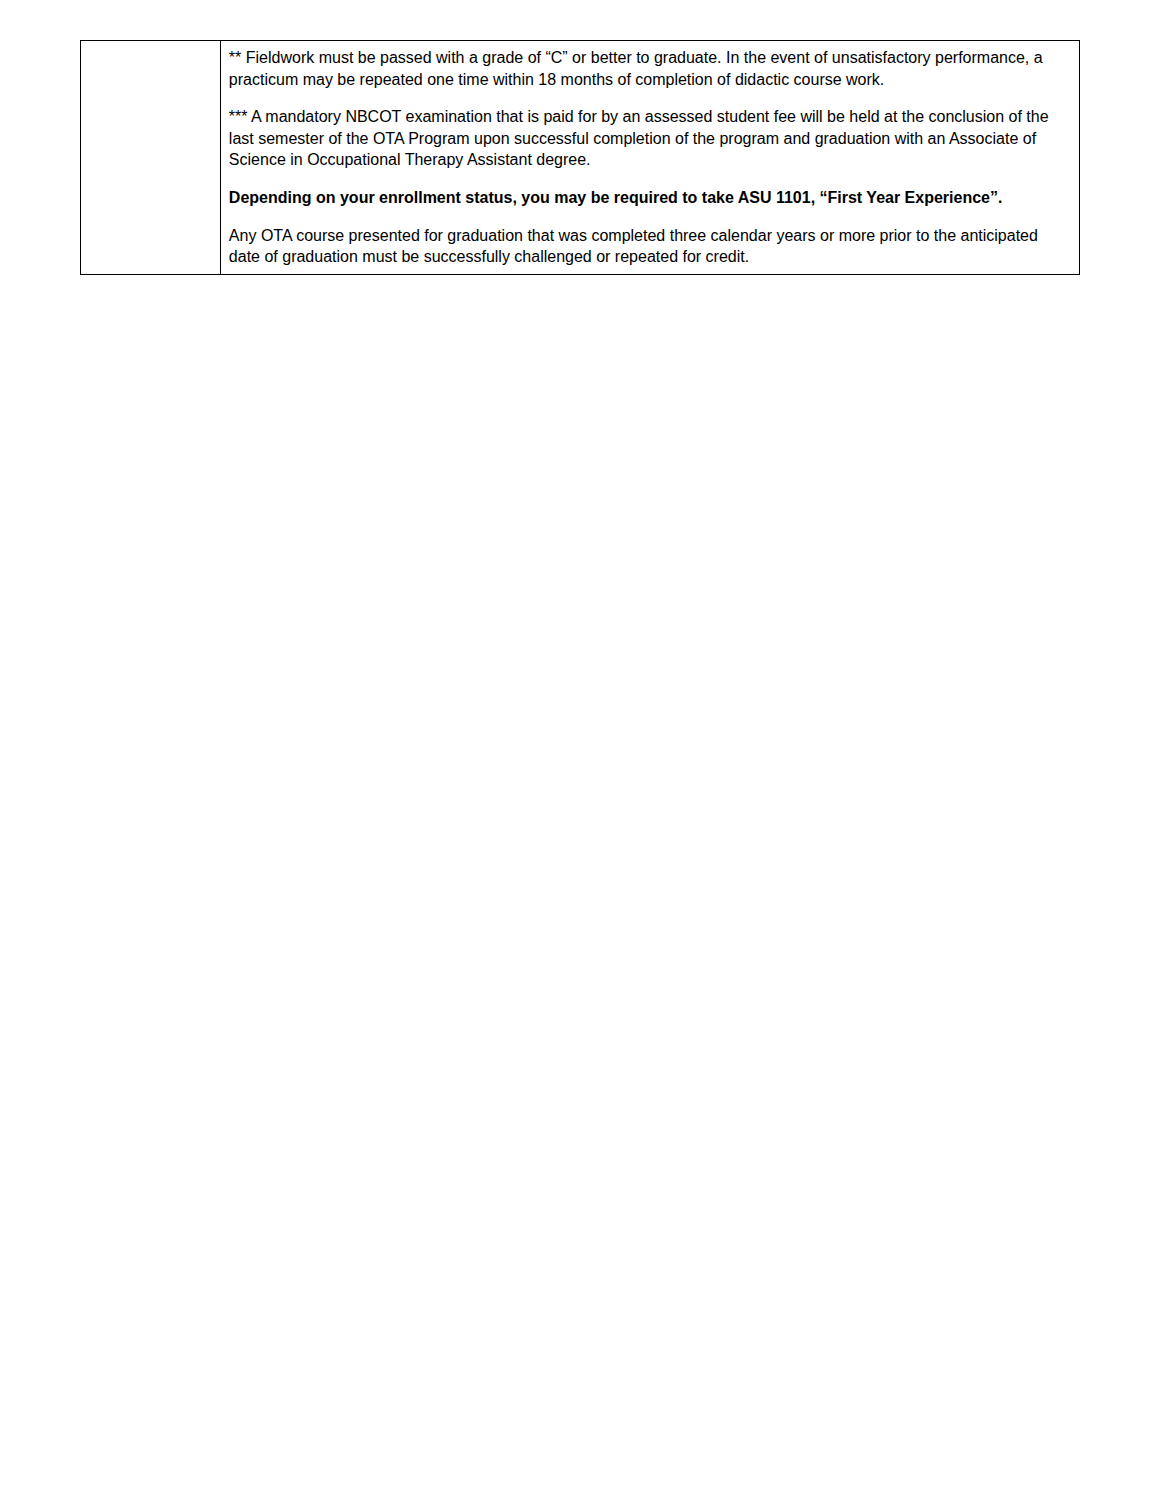| | ** Fieldwork must be passed with a grade of “C” or better to graduate. In the event of unsatisfactory performance, a practicum may be repeated one time within 18 months of completion of didactic course work. *** A mandatory NBCOT examination that is paid for by an assessed student fee will be held at the conclusion of the last semester of the OTA Program upon successful completion of the program and graduation with an Associate of Science in Occupational Therapy Assistant degree. Depending on your enrollment status, you may be required to take ASU 1101, “First Year Experience”. Any OTA course presented for graduation that was completed three calendar years or more prior to the anticipated date of graduation must be successfully challenged or repeated for credit. |